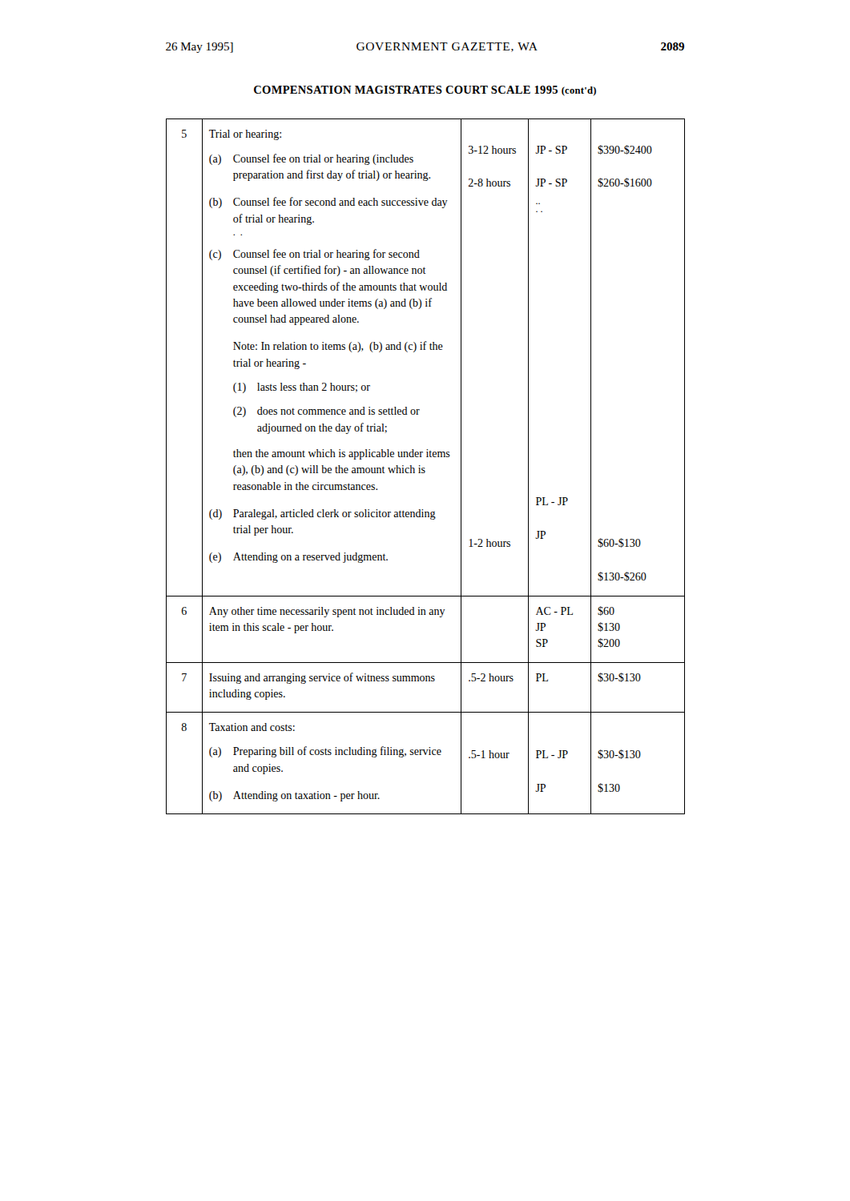26 May 1995]
GOVERNMENT GAZETTE, WA
2089
COMPENSATION MAGISTRATES COURT SCALE 1995 (cont'd)
| 5 | Trial or hearing: (a) Counsel fee on trial or hearing (includes preparation and first day of trial) or hearing. (b) Counsel fee for second and each successive day of trial or hearing. . . (c) Counsel fee on trial or hearing for second counsel (if certified for) - an allowance not exceeding two-thirds of the amounts that would have been allowed under items (a) and (b) if counsel had appeared alone. Note: In relation to items (a), (b) and (c) if the trial or hearing - (1) lasts less than 2 hours; or (2) does not commence and is settled or adjourned on the day of trial; then the amount which is applicable under items (a), (b) and (c) will be the amount which is reasonable in the circumstances. (d) Paralegal, articled clerk or solicitor attending trial per hour. (e) Attending on a reserved judgment. | 3-12 hours 2-8 hours 1-2 hours | JP - SP JP - SP .. . . PL - JP JP | $390-$2400 $260-$1600 $60-$130 $130-$260 |
| 6 | Any other time necessarily spent not included in any item in this scale - per hour. | | AC - PL JP SP | $60 $130 $200 |
| 7 | Issuing and arranging service of witness summons including copies. | .5-2 hours | PL | $30-$130 |
| 8 | Taxation and costs: (a) Preparing bill of costs including filing, service and copies. (b) Attending on taxation - per hour. | .5-1 hour | PL - JP JP | $30-$130 $130 |